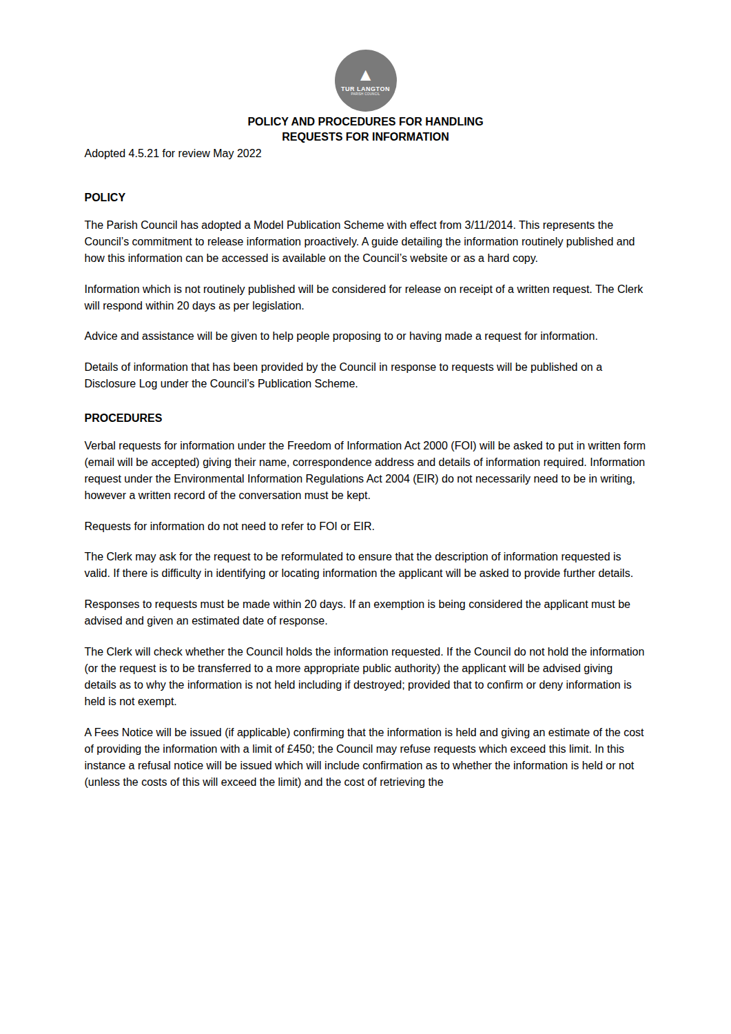▲ TUR LANGTON PARISH COUNCIL
Policy and Procedures for Handling
Requests for Information
Adopted 4.5.21 for review May 2022
POLICY
The Parish Council has adopted a Model Publication Scheme with effect from 3/11/2014. This represents the Council’s commitment to release information proactively. A guide detailing the information routinely published and how this information can be accessed is available on the Council’s website or as a hard copy.
Information which is not routinely published will be considered for release on receipt of a written request. The Clerk will respond within 20 days as per legislation.
Advice and assistance will be given to help people proposing to or having made a request for information.
Details of information that has been provided by the Council in response to requests will be published on a Disclosure Log under the Council’s Publication Scheme.
PROCEDURES
Verbal requests for information under the Freedom of Information Act 2000 (FOI) will be asked to put in written form (email will be accepted) giving their name, correspondence address and details of information required. Information request under the Environmental Information Regulations Act 2004 (EIR) do not necessarily need to be in writing, however a written record of the conversation must be kept.
Requests for information do not need to refer to FOI or EIR.
The Clerk may ask for the request to be reformulated to ensure that the description of information requested is valid. If there is difficulty in identifying or locating information the applicant will be asked to provide further details.
Responses to requests must be made within 20 days. If an exemption is being considered the applicant must be advised and given an estimated date of response.
The Clerk will check whether the Council holds the information requested. If the Council do not hold the information (or the request is to be transferred to a more appropriate public authority) the applicant will be advised giving details as to why the information is not held including if destroyed; provided that to confirm or deny information is held is not exempt.
A Fees Notice will be issued (if applicable) confirming that the information is held and giving an estimate of the cost of providing the information with a limit of £450; the Council may refuse requests which exceed this limit. In this instance a refusal notice will be issued which will include confirmation as to whether the information is held or not (unless the costs of this will exceed the limit) and the cost of retrieving the